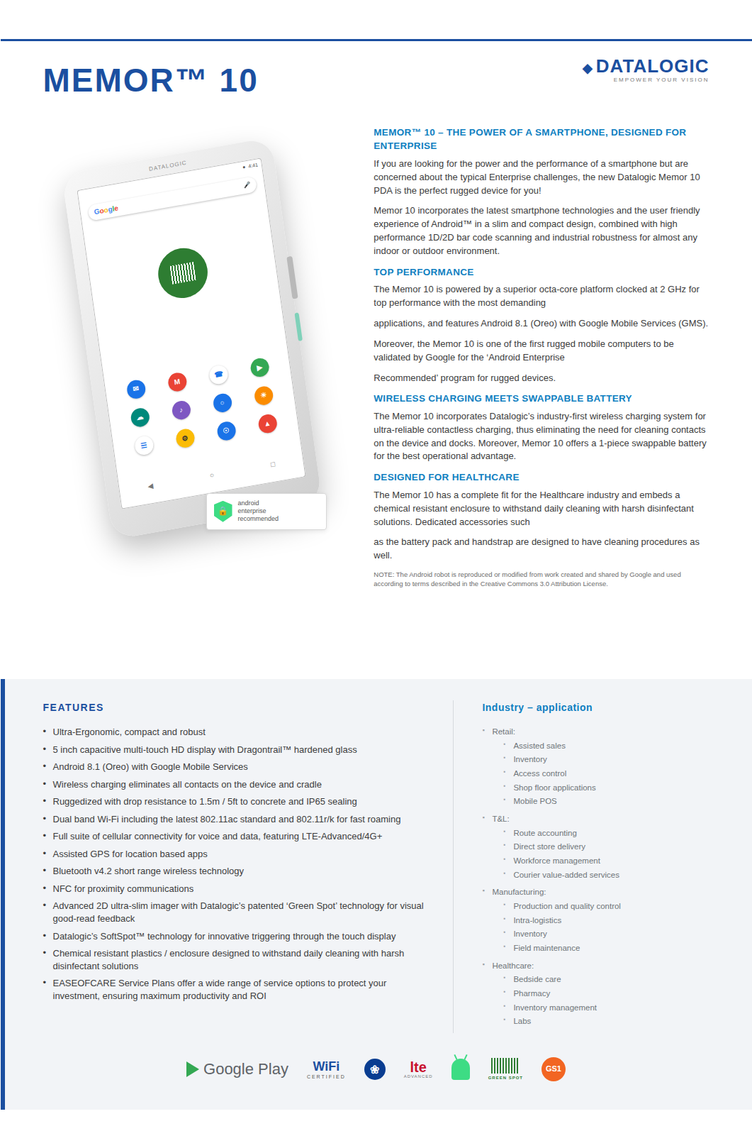MEMOR™ 10
DATALOGIC
EMPOWER YOUR VISION
●4:41
Google 🎤
✉
M
☎
▶
☁
♪
○
☀
☰
⚙
☉
▲
◀○□
🔒
android
enterprise
recommended
Memor™ 10 – the power of a smartphone, designed for Enterprise
If you are looking for the power and the performance of a smartphone but are concerned about the typical Enterprise challenges, the new Datalogic Memor 10 PDA is the perfect rugged device for you!
Memor 10 incorporates the latest smartphone technologies and the user friendly experience of Android™ in a slim and compact design, combined with high performance 1D/2D bar code scanning and industrial robustness for almost any indoor or outdoor environment.
Top performance
The Memor 10 is powered by a superior octa-core platform clocked at 2 GHz for top performance with the most demanding
applications, and features Android 8.1 (Oreo) with Google Mobile Services (GMS).
Moreover, the Memor 10 is one of the first rugged mobile computers to be validated by Google for the ‘Android Enterprise
Recommended’ program for rugged devices.
Wireless charging meets swappable battery
The Memor 10 incorporates Datalogic’s industry-first wireless charging system for ultra-reliable contactless charging, thus eliminating the need for cleaning contacts on the device and docks. Moreover, Memor 10 offers a 1-piece swappable battery for the best operational advantage.
Designed for Healthcare
The Memor 10 has a complete fit for the Healthcare industry and embeds a chemical resistant enclosure to withstand daily cleaning with harsh disinfectant solutions. Dedicated accessories such
as the battery pack and handstrap are designed to have cleaning procedures as well.
NOTE: The Android robot is reproduced or modified from work created and shared by Google and used according to terms described in the Creative Commons 3.0 Attribution License.
Features
Ultra-Ergonomic, compact and robust
5 inch capacitive multi-touch HD display with Dragontrail™ hardened glass
Android 8.1 (Oreo) with Google Mobile Services
Wireless charging eliminates all contacts on the device and cradle
Ruggedized with drop resistance to 1.5m / 5ft to concrete and IP65 sealing
Dual band Wi-Fi including the latest 802.11ac standard and 802.11r/k for fast roaming
Full suite of cellular connectivity for voice and data, featuring LTE-Advanced/4G+
Assisted GPS for location based apps
Bluetooth v4.2 short range wireless technology
NFC for proximity communications
Advanced 2D ultra-slim imager with Datalogic’s patented ‘Green Spot’ technology for visual good-read feedback
Datalogic’s SoftSpot™ technology for innovative triggering through the touch display
Chemical resistant plastics / enclosure designed to withstand daily cleaning with harsh disinfectant solutions
EASEOFCARE Service Plans offer a wide range of service options to protect your investment, ensuring maximum productivity and ROI
Industry – application
Retail:
Assisted sales
Inventory
Access control
Shop floor applications
Mobile POS
T&L:
Route accounting
Direct store delivery
Workforce management
Courier value-added services
Manufacturing:
Production and quality control
Intra-logistics
Inventory
Field maintenance
Healthcare:
Bedside care
Pharmacy
Inventory management
Labs
Google Play
WiFiCERTIFIED
❀
lteADVANCED
GREEN SPOT
GS1